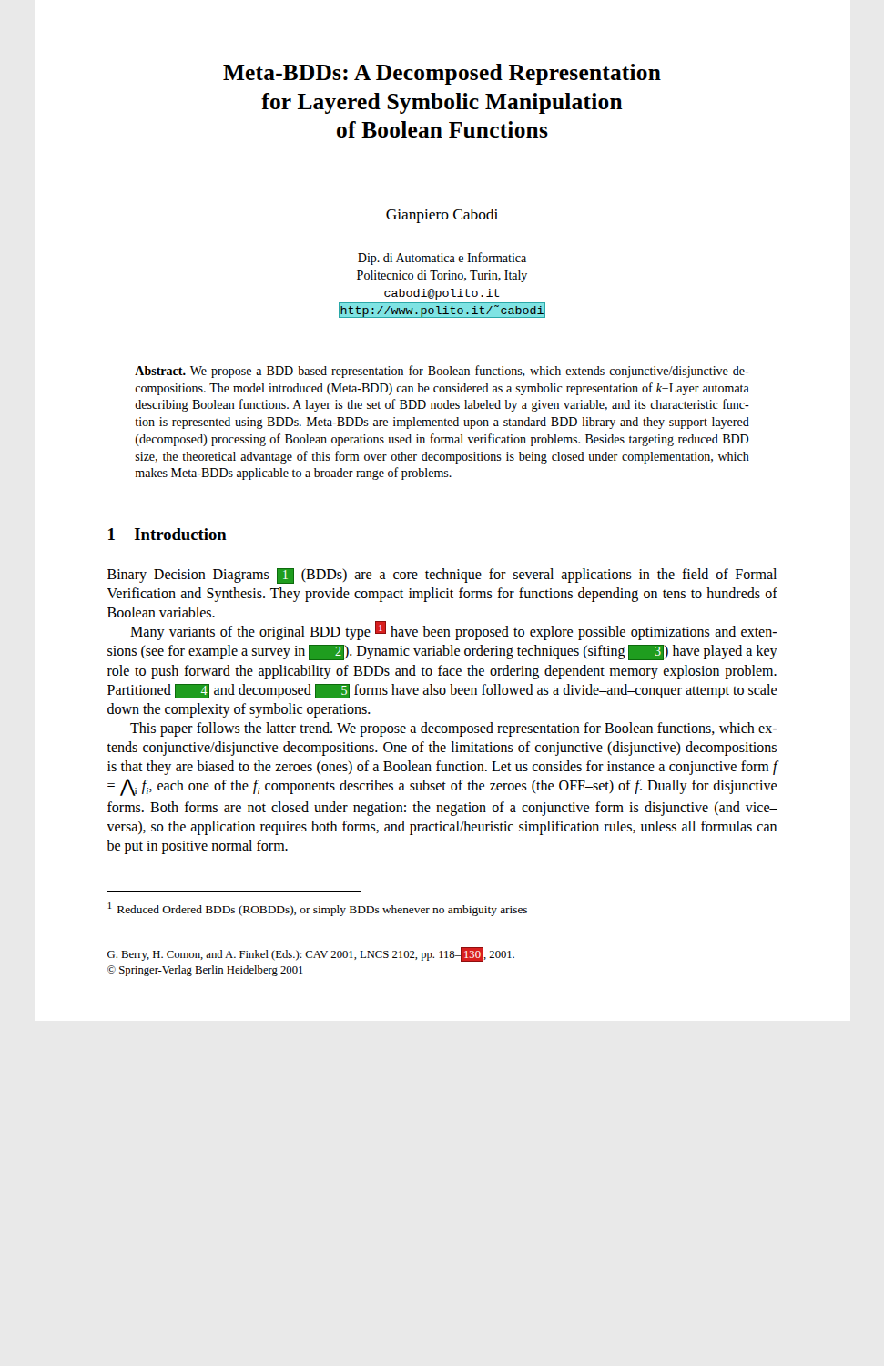Meta-BDDs: A Decomposed Representation
for Layered Symbolic Manipulation
of Boolean Functions
Gianpiero Cabodi
Dip. di Automatica e Informatica
Politecnico di Torino, Turin, Italy
cabodi@polito.it
http://www.polito.it/˜cabodi
Abstract. We propose a BDD based representation for Boolean functions, which extends conjunctive/disjunctive decompositions. The model introduced (Meta-BDD) can be considered as a symbolic representation of k−Layer automata describing Boolean functions. A layer is the set of BDD nodes labeled by a given variable, and its characteristic function is represented using BDDs. Meta-BDDs are implemented upon a standard BDD library and they support layered (decomposed) processing of Boolean operations used in formal verification problems. Besides targeting reduced BDD size, the theoretical advantage of this form over other decompositions is being closed under complementation, which makes Meta-BDDs applicable to a broader range of problems.
1 Introduction
Binary Decision Diagrams 1 (BDDs) are a core technique for several applications in the field of Formal Verification and Synthesis. They provide compact implicit forms for functions depending on tens to hundreds of Boolean variables.
Many variants of the original BDD type 1 have been proposed to explore possible optimizations and extensions (see for example a survey in 2). Dynamic variable ordering techniques (sifting 3) have played a key role to push forward the applicability of BDDs and to face the ordering dependent memory explosion problem. Partitioned 4 and decomposed 5 forms have also been followed as a divide–and–conquer attempt to scale down the complexity of symbolic operations.
This paper follows the latter trend. We propose a decomposed representation for Boolean functions, which extends conjunctive/disjunctive decompositions. One of the limitations of conjunctive (disjunctive) decompositions is that they are biased to the zeroes (ones) of a Boolean function. Let us consides for instance a conjunctive form f = ⋀i fi, each one of the fi components describes a subset of the zeroes (the OFF–set) of f. Dually for disjunctive forms. Both forms are not closed under negation: the negation of a conjunctive form is disjunctive (and vice–versa), so the application requires both forms, and practical/heuristic simplification rules, unless all formulas can be put in positive normal form.
1 Reduced Ordered BDDs (ROBDDs), or simply BDDs whenever no ambiguity arises
G. Berry, H. Comon, and A. Finkel (Eds.): CAV 2001, LNCS 2102, pp. 118–130, 2001.
© Springer-Verlag Berlin Heidelberg 2001